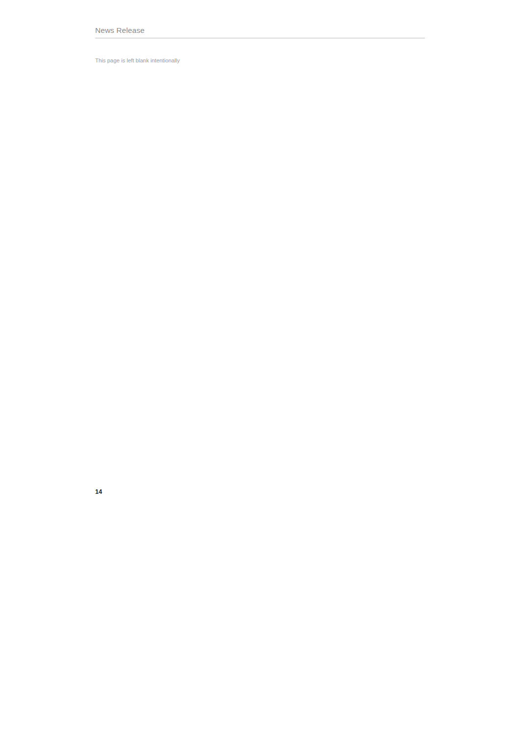News Release
This page is left blank intentionally
14